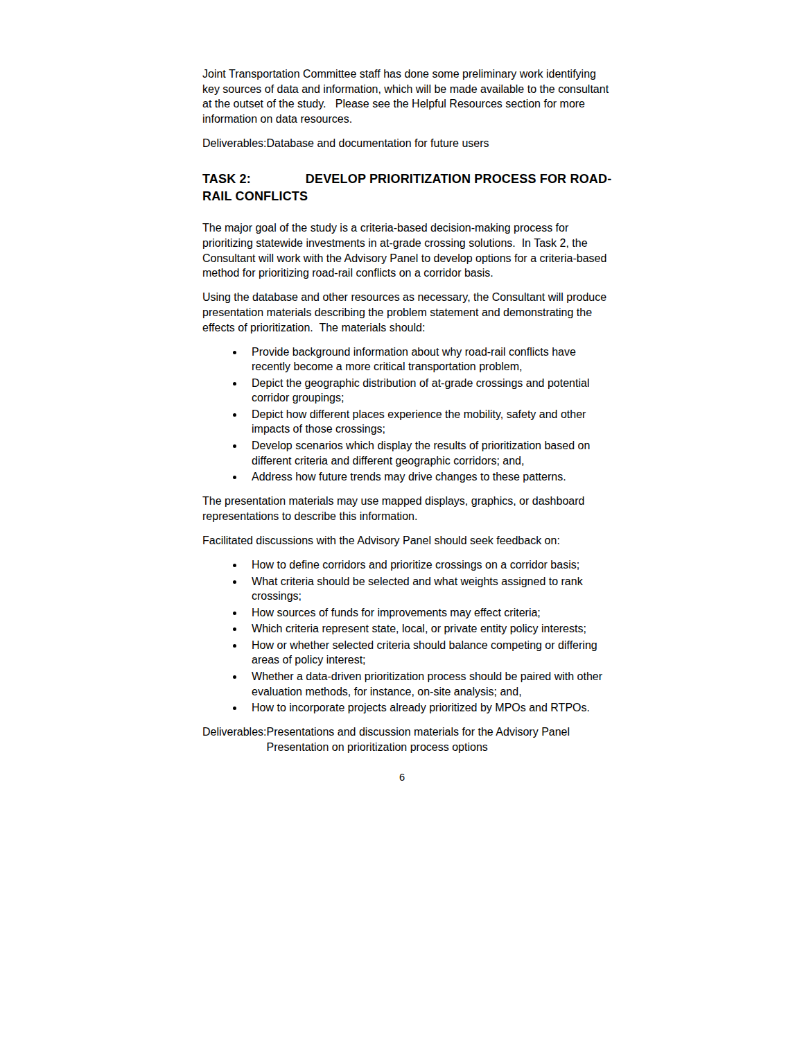Joint Transportation Committee staff has done some preliminary work identifying key sources of data and information, which will be made available to the consultant at the outset of the study. Please see the Helpful Resources section for more information on data resources.
| Deliverables: | Database and documentation for future users |
TASK 2: DEVELOP PRIORITIZATION PROCESS FOR ROAD-RAIL CONFLICTS
The major goal of the study is a criteria-based decision-making process for prioritizing statewide investments in at-grade crossing solutions. In Task 2, the Consultant will work with the Advisory Panel to develop options for a criteria-based method for prioritizing road-rail conflicts on a corridor basis.
Using the database and other resources as necessary, the Consultant will produce presentation materials describing the problem statement and demonstrating the effects of prioritization. The materials should:
Provide background information about why road-rail conflicts have recently become a more critical transportation problem,
Depict the geographic distribution of at-grade crossings and potential corridor groupings;
Depict how different places experience the mobility, safety and other impacts of those crossings;
Develop scenarios which display the results of prioritization based on different criteria and different geographic corridors; and,
Address how future trends may drive changes to these patterns.
The presentation materials may use mapped displays, graphics, or dashboard representations to describe this information.
Facilitated discussions with the Advisory Panel should seek feedback on:
How to define corridors and prioritize crossings on a corridor basis;
What criteria should be selected and what weights assigned to rank crossings;
How sources of funds for improvements may effect criteria;
Which criteria represent state, local, or private entity policy interests;
How or whether selected criteria should balance competing or differing areas of policy interest;
Whether a data-driven prioritization process should be paired with other evaluation methods, for instance, on-site analysis; and,
How to incorporate projects already prioritized by MPOs and RTPOs.
| Deliverables: | Presentations and discussion materials for the Advisory Panel Presentation on prioritization process options |
6